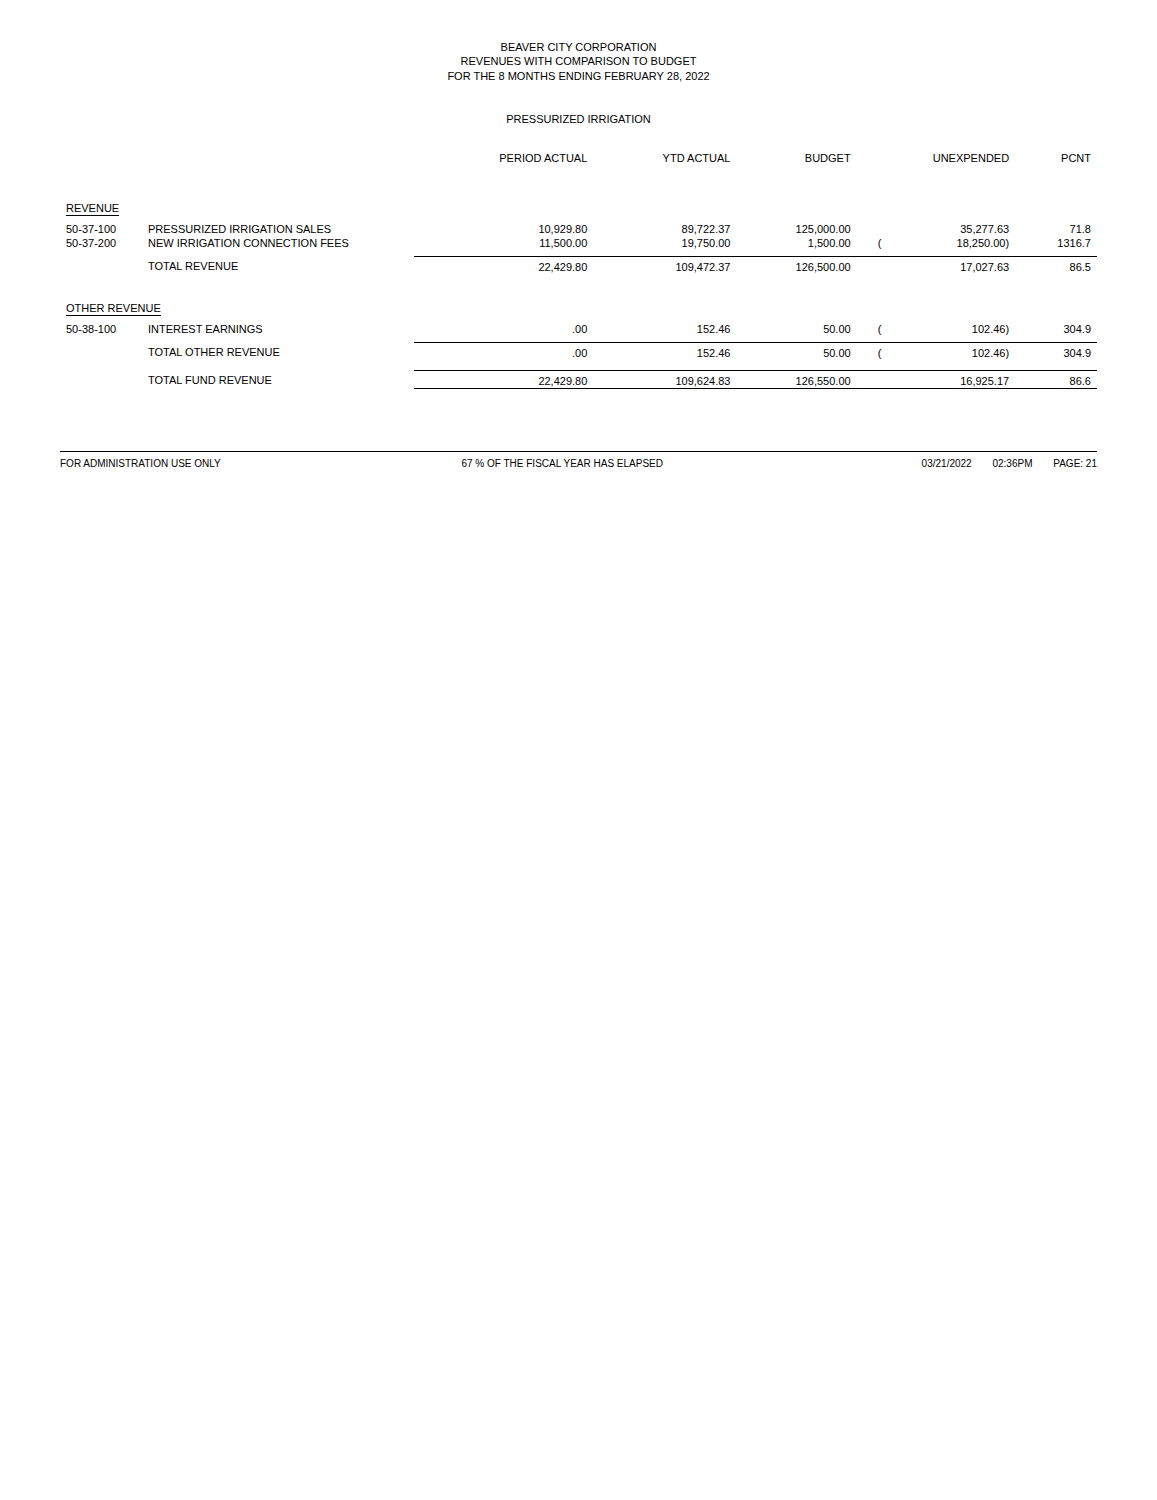BEAVER CITY CORPORATION
REVENUES WITH COMPARISON TO BUDGET
FOR THE 8 MONTHS ENDING FEBRUARY 28, 2022
PRESSURIZED IRRIGATION
| | | PERIOD ACTUAL | YTD ACTUAL | BUDGET | UNEXPENDED | PCNT |
| --- | --- | --- | --- | --- | --- | --- |
| REVENUE | |
| 50-37-100 | PRESSURIZED IRRIGATION SALES | 10,929.80 | 89,722.37 | 125,000.00 | | 35,277.63 | 71.8 |
| 50-37-200 | NEW IRRIGATION CONNECTION FEES | 11,500.00 | 19,750.00 | 1,500.00 | ( | 18,250.00) | 1316.7 |
| | TOTAL REVENUE | 22,429.80 | 109,472.37 | 126,500.00 | | 17,027.63 | 86.5 |
| OTHER REVENUE | |
| 50-38-100 | INTEREST EARNINGS | .00 | 152.46 | 50.00 | ( | 102.46) | 304.9 |
| | TOTAL OTHER REVENUE | .00 | 152.46 | 50.00 | ( | 102.46) | 304.9 |
| | TOTAL FUND REVENUE | 22,429.80 | 109,624.83 | 126,550.00 | | 16,925.17 | 86.6 |
FOR ADMINISTRATION USE ONLY
67 % OF THE FISCAL YEAR HAS ELAPSED
03/21/2022 02:36PM PAGE: 21